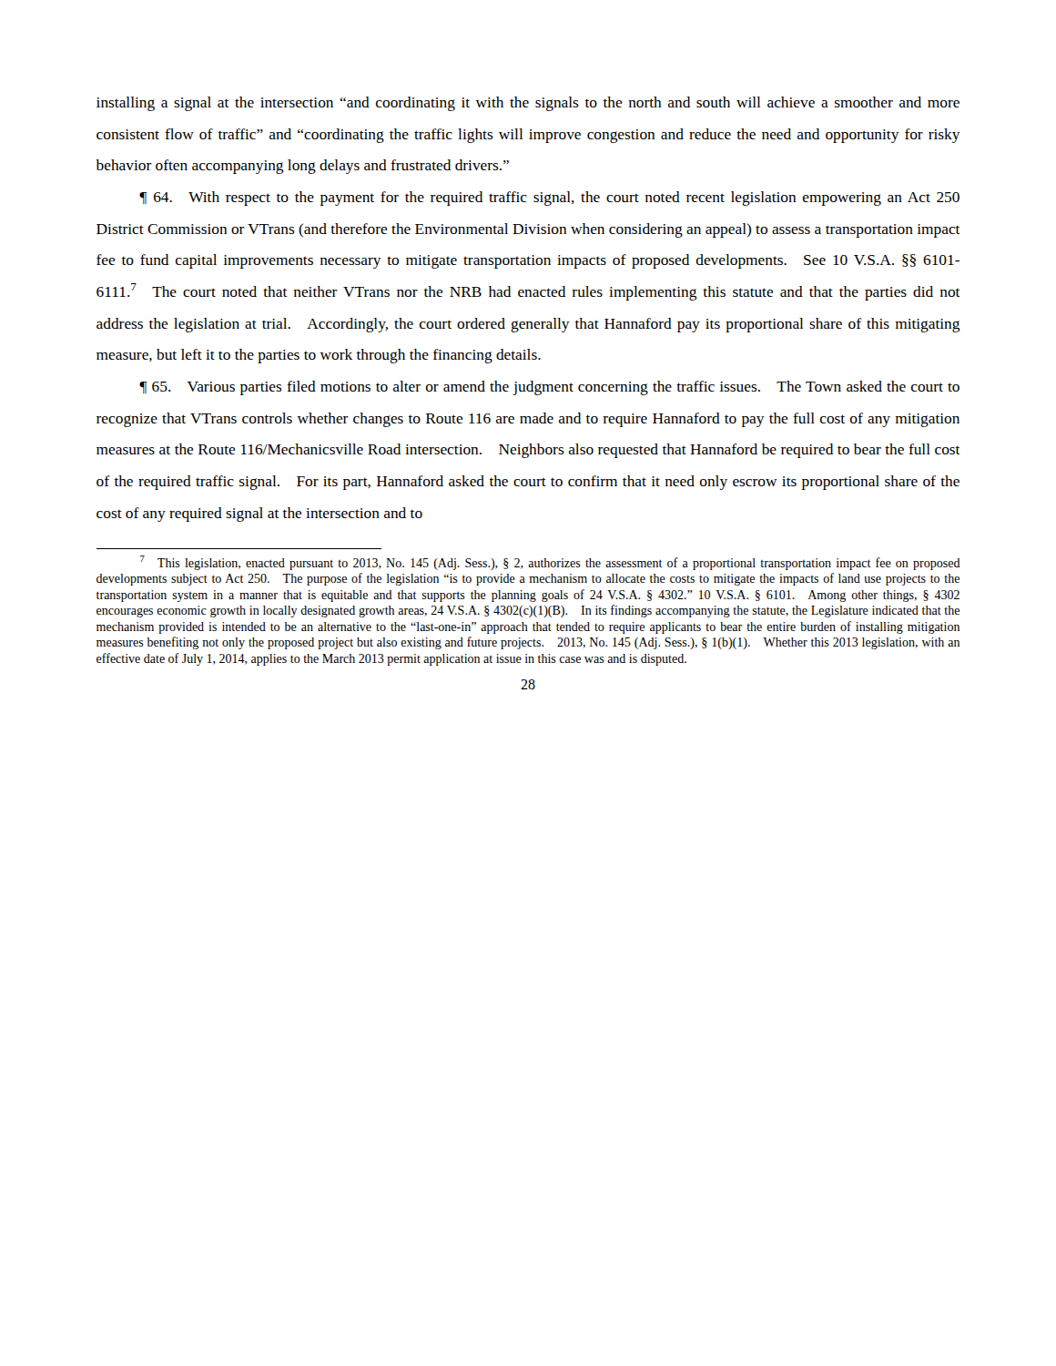installing a signal at the intersection “and coordinating it with the signals to the north and south will achieve a smoother and more consistent flow of traffic” and “coordinating the traffic lights will improve congestion and reduce the need and opportunity for risky behavior often accompanying long delays and frustrated drivers.”
¶ 64. With respect to the payment for the required traffic signal, the court noted recent legislation empowering an Act 250 District Commission or VTrans (and therefore the Environmental Division when considering an appeal) to assess a transportation impact fee to fund capital improvements necessary to mitigate transportation impacts of proposed developments. See 10 V.S.A. §§ 6101-6111.7 The court noted that neither VTrans nor the NRB had enacted rules implementing this statute and that the parties did not address the legislation at trial. Accordingly, the court ordered generally that Hannaford pay its proportional share of this mitigating measure, but left it to the parties to work through the financing details.
¶ 65. Various parties filed motions to alter or amend the judgment concerning the traffic issues. The Town asked the court to recognize that VTrans controls whether changes to Route 116 are made and to require Hannaford to pay the full cost of any mitigation measures at the Route 116/Mechanicsville Road intersection. Neighbors also requested that Hannaford be required to bear the full cost of the required traffic signal. For its part, Hannaford asked the court to confirm that it need only escrow its proportional share of the cost of any required signal at the intersection and to
7 This legislation, enacted pursuant to 2013, No. 145 (Adj. Sess.), § 2, authorizes the assessment of a proportional transportation impact fee on proposed developments subject to Act 250. The purpose of the legislation “is to provide a mechanism to allocate the costs to mitigate the impacts of land use projects to the transportation system in a manner that is equitable and that supports the planning goals of 24 V.S.A. § 4302.” 10 V.S.A. § 6101. Among other things, § 4302 encourages economic growth in locally designated growth areas, 24 V.S.A. § 4302(c)(1)(B). In its findings accompanying the statute, the Legislature indicated that the mechanism provided is intended to be an alternative to the “last-one-in” approach that tended to require applicants to bear the entire burden of installing mitigation measures benefiting not only the proposed project but also existing and future projects. 2013, No. 145 (Adj. Sess.), § 1(b)(1). Whether this 2013 legislation, with an effective date of July 1, 2014, applies to the March 2013 permit application at issue in this case was and is disputed.
28